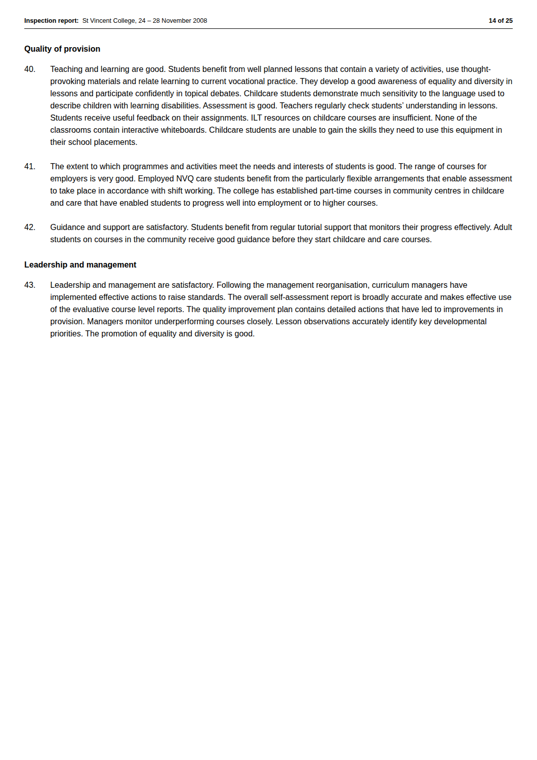Inspection report: St Vincent College, 24 – 28 November 2008
14 of 25
Quality of provision
40. Teaching and learning are good. Students benefit from well planned lessons that contain a variety of activities, use thought-provoking materials and relate learning to current vocational practice. They develop a good awareness of equality and diversity in lessons and participate confidently in topical debates. Childcare students demonstrate much sensitivity to the language used to describe children with learning disabilities. Assessment is good. Teachers regularly check students’ understanding in lessons. Students receive useful feedback on their assignments. ILT resources on childcare courses are insufficient. None of the classrooms contain interactive whiteboards. Childcare students are unable to gain the skills they need to use this equipment in their school placements.
41. The extent to which programmes and activities meet the needs and interests of students is good. The range of courses for employers is very good. Employed NVQ care students benefit from the particularly flexible arrangements that enable assessment to take place in accordance with shift working. The college has established part-time courses in community centres in childcare and care that have enabled students to progress well into employment or to higher courses.
42. Guidance and support are satisfactory. Students benefit from regular tutorial support that monitors their progress effectively. Adult students on courses in the community receive good guidance before they start childcare and care courses.
Leadership and management
43. Leadership and management are satisfactory. Following the management reorganisation, curriculum managers have implemented effective actions to raise standards. The overall self-assessment report is broadly accurate and makes effective use of the evaluative course level reports. The quality improvement plan contains detailed actions that have led to improvements in provision. Managers monitor underperforming courses closely. Lesson observations accurately identify key developmental priorities. The promotion of equality and diversity is good.